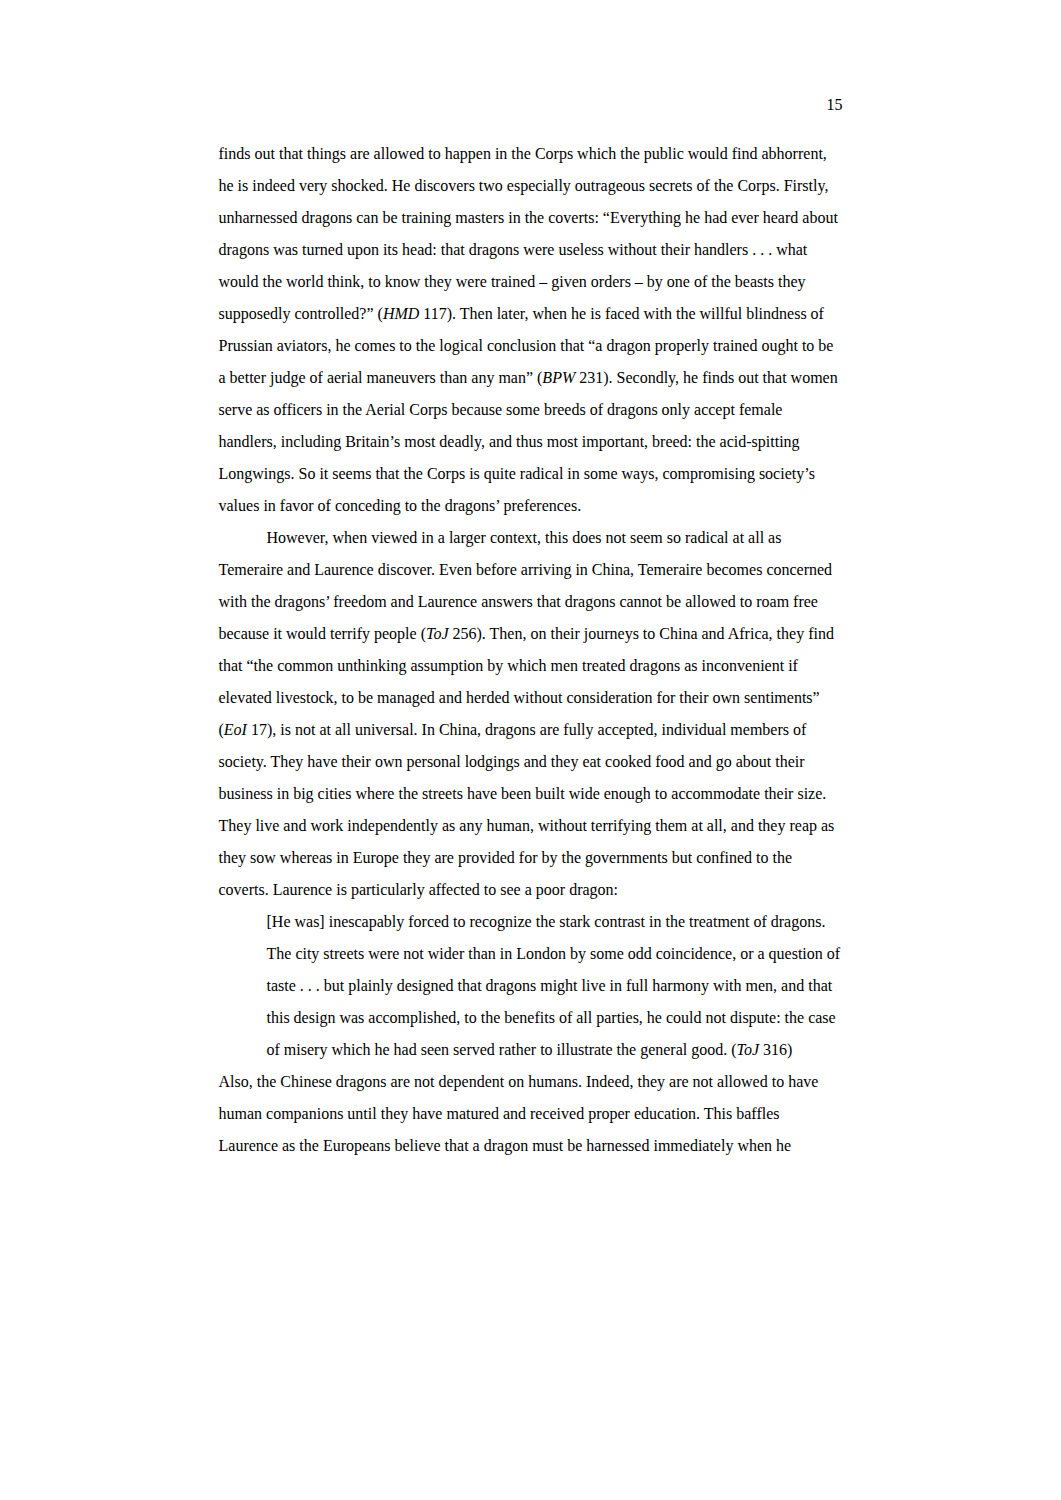15
finds out that things are allowed to happen in the Corps which the public would find abhorrent, he is indeed very shocked. He discovers two especially outrageous secrets of the Corps. Firstly, unharnessed dragons can be training masters in the coverts: “Everything he had ever heard about dragons was turned upon its head: that dragons were useless without their handlers . . . what would the world think, to know they were trained – given orders – by one of the beasts they supposedly controlled?” (HMD 117). Then later, when he is faced with the willful blindness of Prussian aviators, he comes to the logical conclusion that “a dragon properly trained ought to be a better judge of aerial maneuvers than any man” (BPW 231). Secondly, he finds out that women serve as officers in the Aerial Corps because some breeds of dragons only accept female handlers, including Britain’s most deadly, and thus most important, breed: the acid-spitting Longwings. So it seems that the Corps is quite radical in some ways, compromising society’s values in favor of conceding to the dragons’ preferences.
However, when viewed in a larger context, this does not seem so radical at all as Temeraire and Laurence discover. Even before arriving in China, Temeraire becomes concerned with the dragons’ freedom and Laurence answers that dragons cannot be allowed to roam free because it would terrify people (ToJ 256). Then, on their journeys to China and Africa, they find that “the common unthinking assumption by which men treated dragons as inconvenient if elevated livestock, to be managed and herded without consideration for their own sentiments” (EoI 17), is not at all universal. In China, dragons are fully accepted, individual members of society. They have their own personal lodgings and they eat cooked food and go about their business in big cities where the streets have been built wide enough to accommodate their size. They live and work independently as any human, without terrifying them at all, and they reap as they sow whereas in Europe they are provided for by the governments but confined to the coverts. Laurence is particularly affected to see a poor dragon:
[He was] inescapably forced to recognize the stark contrast in the treatment of dragons. The city streets were not wider than in London by some odd coincidence, or a question of taste . . . but plainly designed that dragons might live in full harmony with men, and that this design was accomplished, to the benefits of all parties, he could not dispute: the case of misery which he had seen served rather to illustrate the general good. (ToJ 316)
Also, the Chinese dragons are not dependent on humans. Indeed, they are not allowed to have human companions until they have matured and received proper education. This baffles Laurence as the Europeans believe that a dragon must be harnessed immediately when he